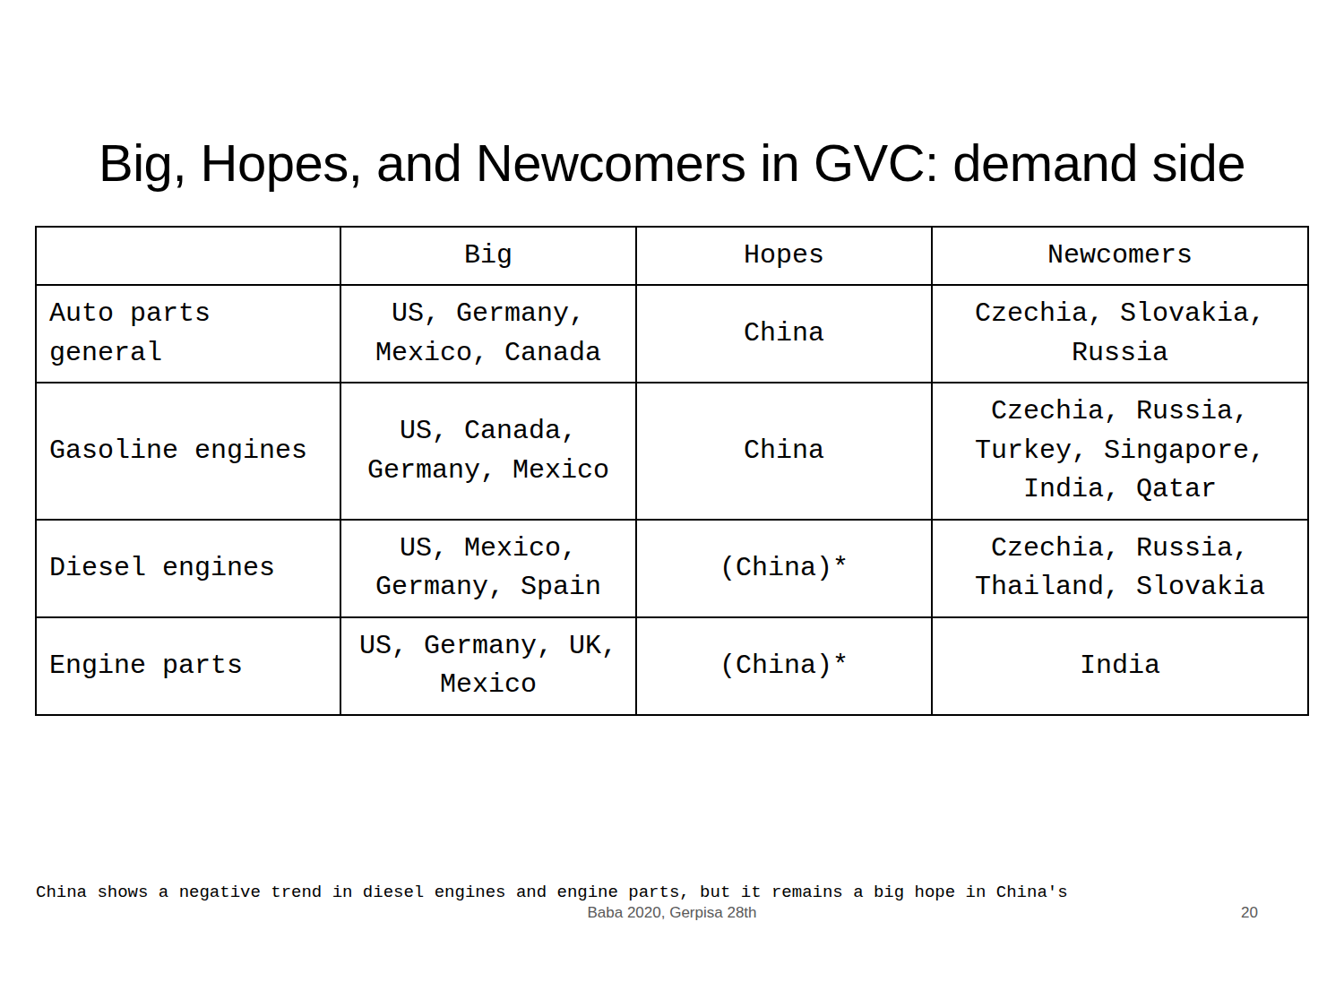Big, Hopes, and Newcomers in GVC: demand side
| | Big | Hopes | Newcomers |
| Auto parts general | US, Germany, Mexico, Canada | China | Czechia, Slovakia, Russia |
| Gasoline engines | US, Canada, Germany, Mexico | China | Czechia, Russia, Turkey, Singapore, India, Qatar |
| Diesel engines | US, Mexico, Germany, Spain | (China) * | Czechia, Russia, Thailand, Slovakia |
| Engine parts | US, Germany, UK, Mexico | (China) * | India |
China shows a negative trend in diesel engines and engine parts, but it remains a big hope in China's
Baba 2020, Gerpisa 28th
20